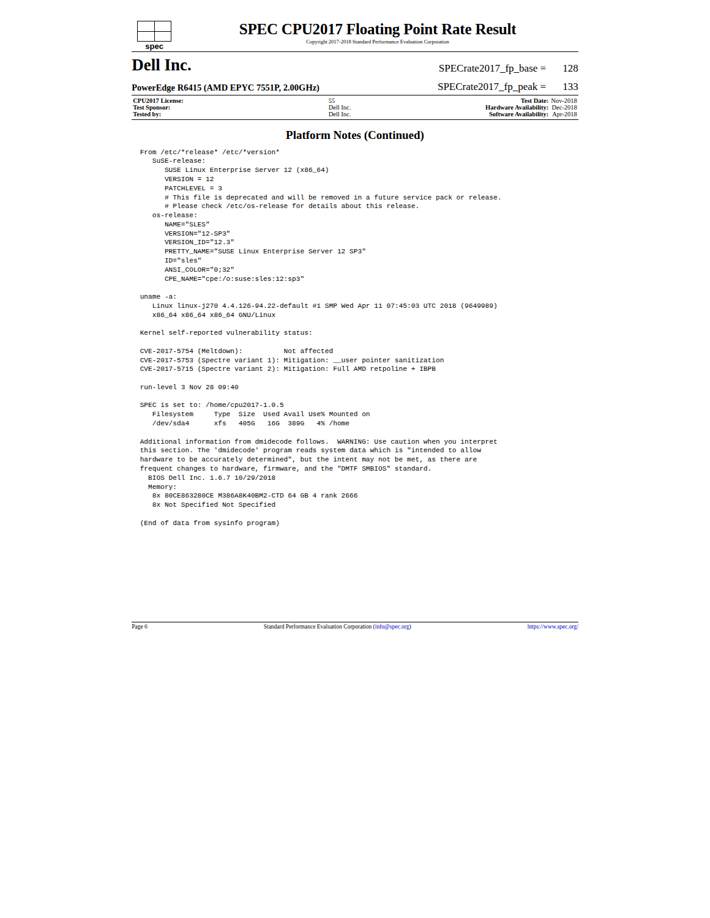spec
SPEC CPU2017 Floating Point Rate Result
Copyright 2017-2018 Standard Performance Evaluation Corporation
Dell Inc.
SPECrate2017_fp_base = 128
PowerEdge R6415 (AMD EPYC 7551P, 2.00GHz)
SPECrate2017_fp_peak = 133
| CPU2017 License: | 55 | Test Date: | Nov-2018 |
| Test Sponsor: | Dell Inc. | Hardware Availability: | Dec-2018 |
| Tested by: | Dell Inc. | Software Availability: | Apr-2018 |
Platform Notes (Continued)
  From /etc/*release* /etc/*version*
     SuSE-release:
        SUSE Linux Enterprise Server 12 (x86_64)
        VERSION = 12
        PATCHLEVEL = 3
        # This file is deprecated and will be removed in a future service pack or release.
        # Please check /etc/os-release for details about this release.
     os-release:
        NAME="SLES"
        VERSION="12-SP3"
        VERSION_ID="12.3"
        PRETTY_NAME="SUSE Linux Enterprise Server 12 SP3"
        ID="sles"
        ANSI_COLOR="0;32"
        CPE_NAME="cpe:/o:suse:sles:12:sp3"

  uname -a:
     Linux linux-j270 4.4.126-94.22-default #1 SMP Wed Apr 11 07:45:03 UTC 2018 (9649989)
     x86_64 x86_64 x86_64 GNU/Linux

  Kernel self-reported vulnerability status:

  CVE-2017-5754 (Meltdown):          Not affected
  CVE-2017-5753 (Spectre variant 1): Mitigation: __user pointer sanitization
  CVE-2017-5715 (Spectre variant 2): Mitigation: Full AMD retpoline + IBPB

  run-level 3 Nov 28 09:40

  SPEC is set to: /home/cpu2017-1.0.5
     Filesystem     Type  Size  Used Avail Use% Mounted on
     /dev/sda4      xfs   405G   16G  389G   4% /home

  Additional information from dmidecode follows.  WARNING: Use caution when you interpret
  this section. The 'dmidecode' program reads system data which is "intended to allow
  hardware to be accurately determined", but the intent may not be met, as there are
  frequent changes to hardware, firmware, and the "DMTF SMBIOS" standard.
    BIOS Dell Inc. 1.6.7 10/29/2018
    Memory:
     8x 80CE863280CE M386A8K40BM2-CTD 64 GB 4 rank 2666
     8x Not Specified Not Specified

  (End of data from sysinfo program)
Page 6
Standard Performance Evaluation Corporation (info@spec.org)
https://www.spec.org/